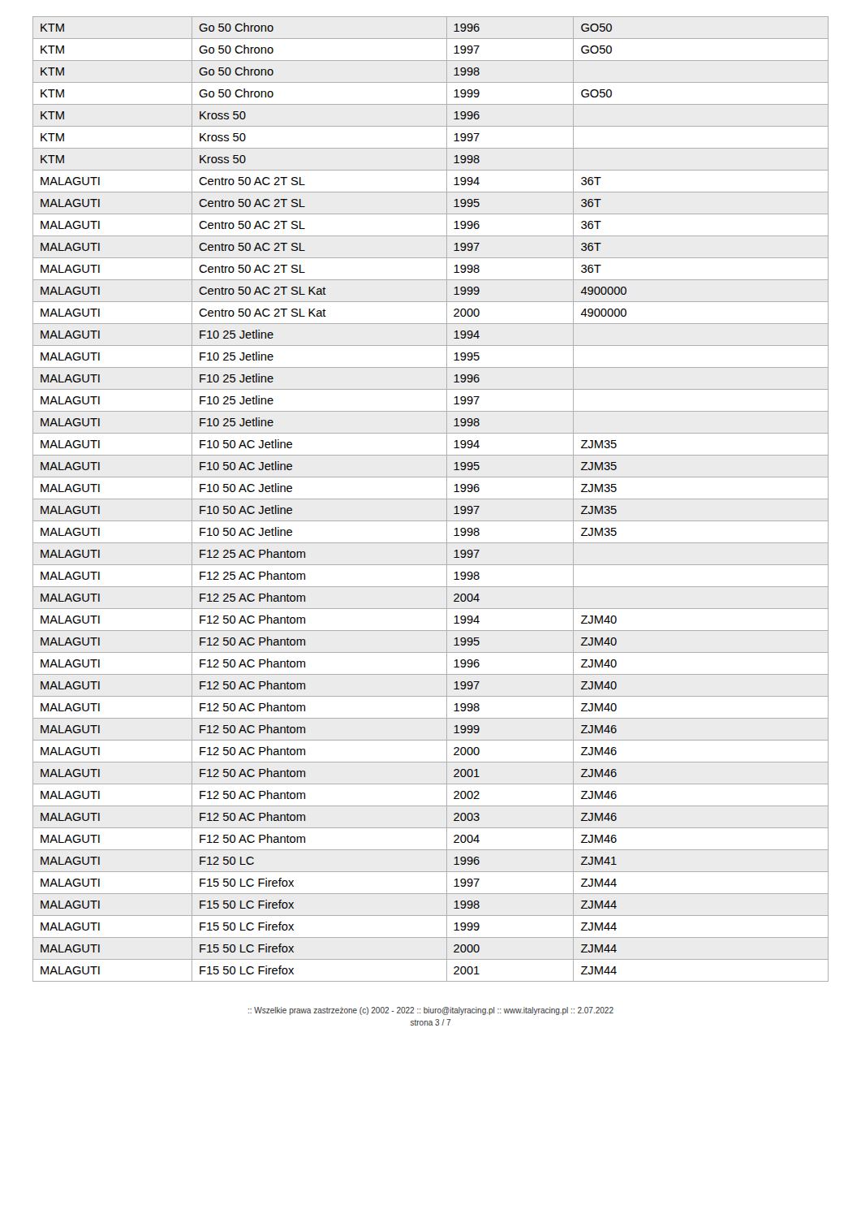| KTM | Go 50 Chrono | 1996 | GO50 |
| KTM | Go 50 Chrono | 1997 | GO50 |
| KTM | Go 50 Chrono | 1998 | |
| KTM | Go 50 Chrono | 1999 | GO50 |
| KTM | Kross 50 | 1996 | |
| KTM | Kross 50 | 1997 | |
| KTM | Kross 50 | 1998 | |
| MALAGUTI | Centro 50 AC 2T SL | 1994 | 36T |
| MALAGUTI | Centro 50 AC 2T SL | 1995 | 36T |
| MALAGUTI | Centro 50 AC 2T SL | 1996 | 36T |
| MALAGUTI | Centro 50 AC 2T SL | 1997 | 36T |
| MALAGUTI | Centro 50 AC 2T SL | 1998 | 36T |
| MALAGUTI | Centro 50 AC 2T SL Kat | 1999 | 4900000 |
| MALAGUTI | Centro 50 AC 2T SL Kat | 2000 | 4900000 |
| MALAGUTI | F10 25 Jetline | 1994 | |
| MALAGUTI | F10 25 Jetline | 1995 | |
| MALAGUTI | F10 25 Jetline | 1996 | |
| MALAGUTI | F10 25 Jetline | 1997 | |
| MALAGUTI | F10 25 Jetline | 1998 | |
| MALAGUTI | F10 50 AC Jetline | 1994 | ZJM35 |
| MALAGUTI | F10 50 AC Jetline | 1995 | ZJM35 |
| MALAGUTI | F10 50 AC Jetline | 1996 | ZJM35 |
| MALAGUTI | F10 50 AC Jetline | 1997 | ZJM35 |
| MALAGUTI | F10 50 AC Jetline | 1998 | ZJM35 |
| MALAGUTI | F12 25 AC Phantom | 1997 | |
| MALAGUTI | F12 25 AC Phantom | 1998 | |
| MALAGUTI | F12 25 AC Phantom | 2004 | |
| MALAGUTI | F12 50 AC Phantom | 1994 | ZJM40 |
| MALAGUTI | F12 50 AC Phantom | 1995 | ZJM40 |
| MALAGUTI | F12 50 AC Phantom | 1996 | ZJM40 |
| MALAGUTI | F12 50 AC Phantom | 1997 | ZJM40 |
| MALAGUTI | F12 50 AC Phantom | 1998 | ZJM40 |
| MALAGUTI | F12 50 AC Phantom | 1999 | ZJM46 |
| MALAGUTI | F12 50 AC Phantom | 2000 | ZJM46 |
| MALAGUTI | F12 50 AC Phantom | 2001 | ZJM46 |
| MALAGUTI | F12 50 AC Phantom | 2002 | ZJM46 |
| MALAGUTI | F12 50 AC Phantom | 2003 | ZJM46 |
| MALAGUTI | F12 50 AC Phantom | 2004 | ZJM46 |
| MALAGUTI | F12 50 LC | 1996 | ZJM41 |
| MALAGUTI | F15 50 LC Firefox | 1997 | ZJM44 |
| MALAGUTI | F15 50 LC Firefox | 1998 | ZJM44 |
| MALAGUTI | F15 50 LC Firefox | 1999 | ZJM44 |
| MALAGUTI | F15 50 LC Firefox | 2000 | ZJM44 |
| MALAGUTI | F15 50 LC Firefox | 2001 | ZJM44 |
:: Wszelkie prawa zastrzeżone (c) 2002 - 2022 :: biuro@italyracing.pl :: www.italyracing.pl :: 2.07.2022
strona 3 / 7